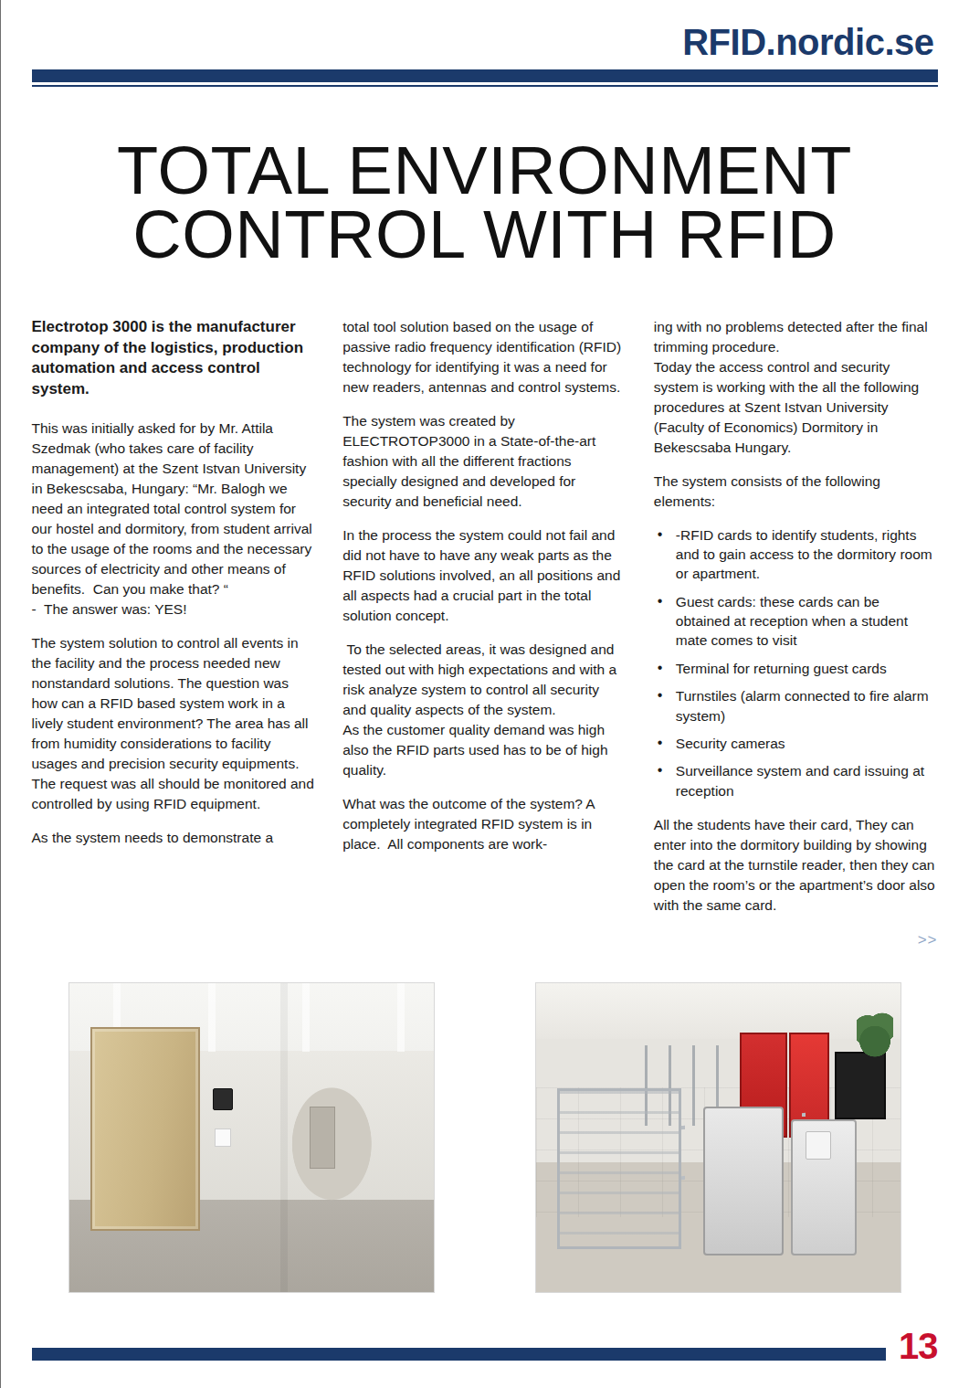RFID.nordic.se
Total Environment
Control with RFID
Electrotop 3000 is the manufacturer company of the logistics, production automation and access control system.
This was initially asked for by Mr. Attila Szedmak (who takes care of facility management) at the Szent Istvan University in Bekescsaba, Hungary: “Mr. Balogh we need an integrated total control system for our hostel and dormitory, from student arrival to the usage of the rooms and the necessary sources of electricity and other means of benefits. Can you make that? “
- The answer was: YES!
The system solution to control all events in the facility and the process needed new nonstandard solutions. The question was how can a RFID based system work in a lively student environment? The area has all from humidity considerations to facility usages and precision security equipments. The request was all should be monitored and controlled by using RFID equipment.
As the system needs to demonstrate a
total tool solution based on the usage of passive radio frequency identification (RFID) technology for identifying it was a need for new readers, antennas and control systems.
The system was created by ELECTROTOP3000 in a State-of-the-art fashion with all the different fractions specially designed and developed for security and beneficial need.
In the process the system could not fail and did not have to have any weak parts as the RFID solutions involved, an all positions and all aspects had a crucial part in the total solution concept.
To the selected areas, it was designed and tested out with high expectations and with a risk analyze system to control all security and quality aspects of the system.
As the customer quality demand was high also the RFID parts used has to be of high quality.
What was the outcome of the system? A completely integrated RFID system is in place. All components are work-
ing with no problems detected after the final trimming procedure.
Today the access control and security system is working with the all the following procedures at Szent Istvan University (Faculty of Economics) Dormitory in Bekescsaba Hungary.
The system consists of the following elements:
-RFID cards to identify students, rights and to gain access to the dormitory room or apartment.
Guest cards: these cards can be obtained at reception when a student mate comes to visit
Terminal for returning guest cards
Turnstiles (alarm connected to fire alarm system)
Security cameras
Surveillance system and card issuing at reception
All the students have their card, They can enter into the dormitory building by showing the card at the turnstile reader, then they can open the room’s or the apartment’s door also with the same card.
>>
13